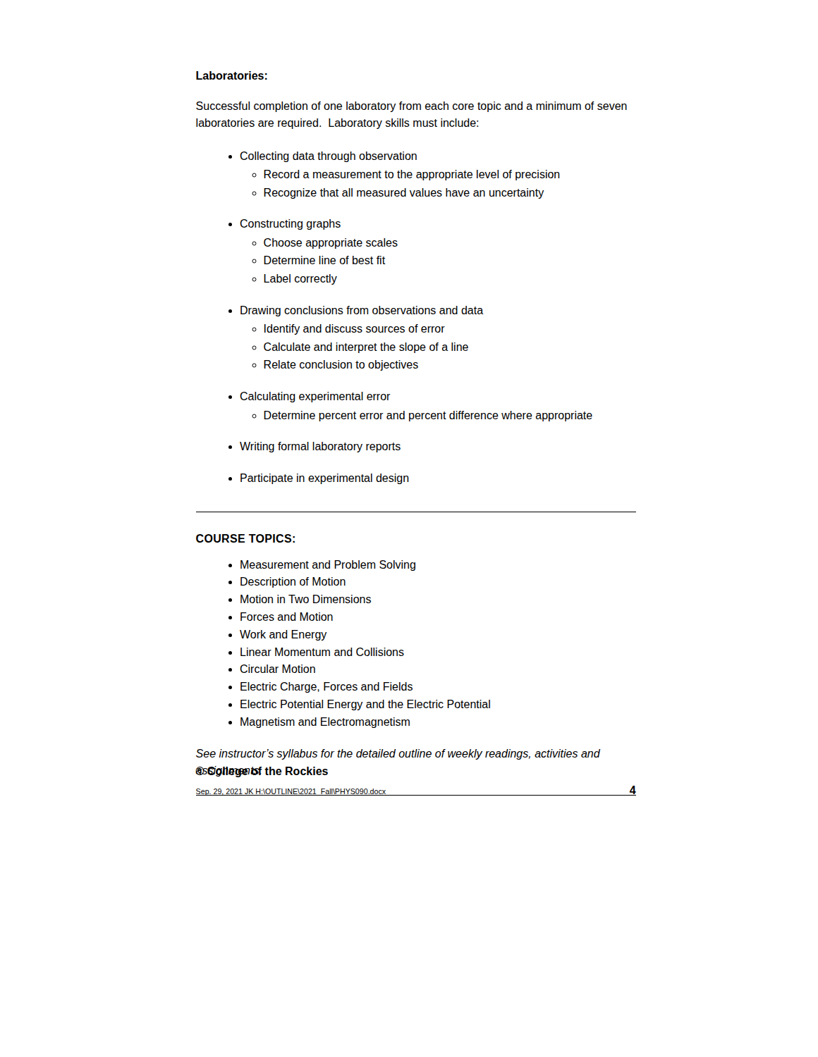Laboratories:
Successful completion of one laboratory from each core topic and a minimum of seven laboratories are required. Laboratory skills must include:
Collecting data through observation
Record a measurement to the appropriate level of precision
Recognize that all measured values have an uncertainty
Constructing graphs
Choose appropriate scales
Determine line of best fit
Label correctly
Drawing conclusions from observations and data
Identify and discuss sources of error
Calculate and interpret the slope of a line
Relate conclusion to objectives
Calculating experimental error
Determine percent error and percent difference where appropriate
Writing formal laboratory reports
Participate in experimental design
COURSE TOPICS:
Measurement and Problem Solving
Description of Motion
Motion in Two Dimensions
Forces and Motion
Work and Energy
Linear Momentum and Collisions
Circular Motion
Electric Charge, Forces and Fields
Electric Potential Energy and the Electric Potential
Magnetism and Electromagnetism
See instructor’s syllabus for the detailed outline of weekly readings, activities and assignments.
© College of the Rockies
Sep. 29, 2021 JK H:\OUTLINE\2021_Fall\PHYS090.docx
4